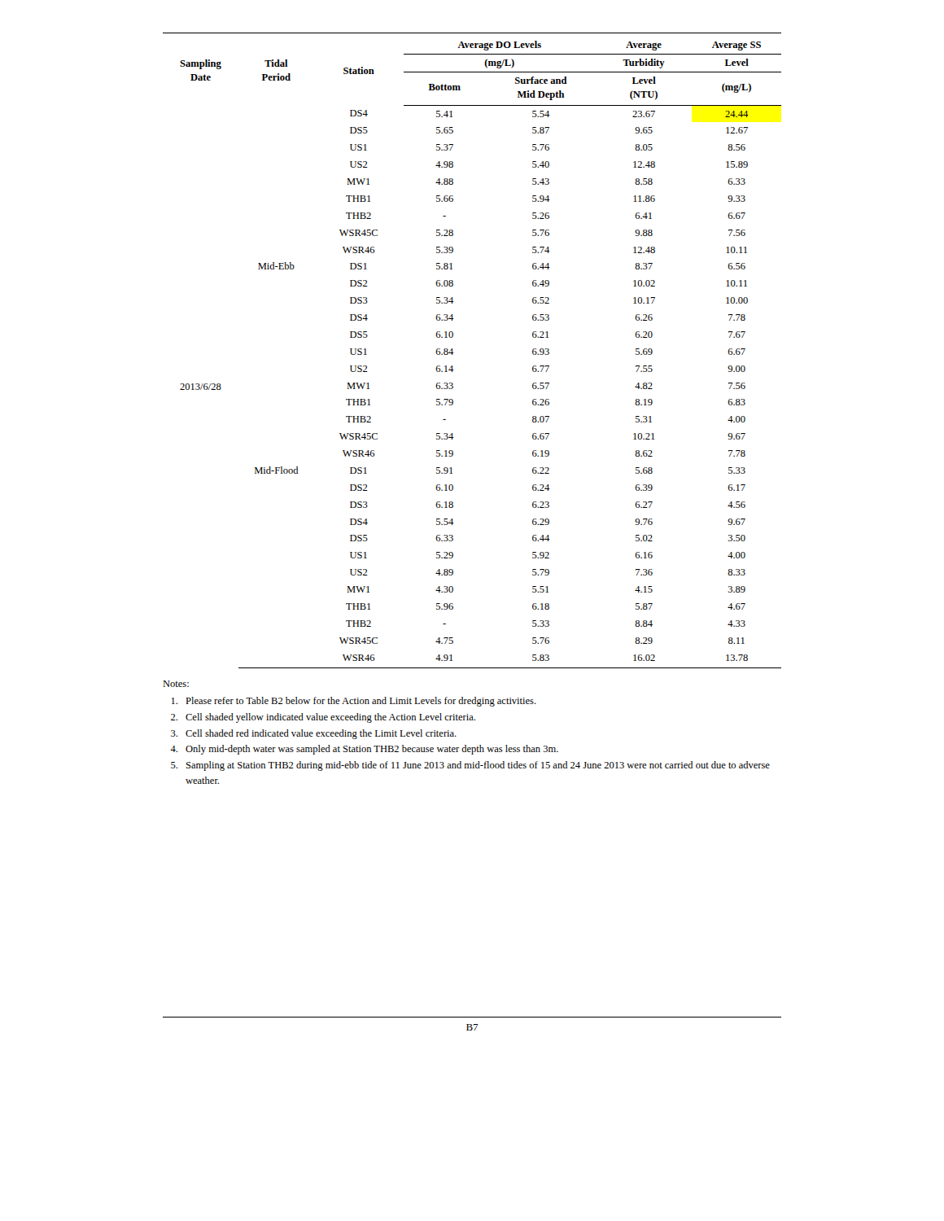| Sampling Date | Tidal Period | Station | Average DO Levels | Average | Average SS |
| --- | --- | --- | --- | --- | --- |
| (mg/L) | Turbidity | Level |
| Bottom | Surface and Mid Depth | Level (NTU) | (mg/L) |
| 2013/6/28 | | DS4 | 5.41 | 5.54 | 23.67 | 24.44 |
| | DS5 | 5.65 | 5.87 | 9.65 | 12.67 |
| | US1 | 5.37 | 5.76 | 8.05 | 8.56 |
| | US2 | 4.98 | 5.40 | 12.48 | 15.89 |
| | MW1 | 4.88 | 5.43 | 8.58 | 6.33 |
| | THB1 | 5.66 | 5.94 | 11.86 | 9.33 |
| | THB2 | - | 5.26 | 6.41 | 6.67 |
| | WSR45C | 5.28 | 5.76 | 9.88 | 7.56 |
| | WSR46 | 5.39 | 5.74 | 12.48 | 10.11 |
| Mid-Ebb | DS1 | 5.81 | 6.44 | 8.37 | 6.56 |
| | DS2 | 6.08 | 6.49 | 10.02 | 10.11 |
| | DS3 | 5.34 | 6.52 | 10.17 | 10.00 |
| | DS4 | 6.34 | 6.53 | 6.26 | 7.78 |
| | DS5 | 6.10 | 6.21 | 6.20 | 7.67 |
| | US1 | 6.84 | 6.93 | 5.69 | 6.67 |
| | US2 | 6.14 | 6.77 | 7.55 | 9.00 |
| | MW1 | 6.33 | 6.57 | 4.82 | 7.56 |
| | THB1 | 5.79 | 6.26 | 8.19 | 6.83 |
| | THB2 | - | 8.07 | 5.31 | 4.00 |
| | WSR45C | 5.34 | 6.67 | 10.21 | 9.67 |
| | WSR46 | 5.19 | 6.19 | 8.62 | 7.78 |
| Mid-Flood | DS1 | 5.91 | 6.22 | 5.68 | 5.33 |
| | DS2 | 6.10 | 6.24 | 6.39 | 6.17 |
| | DS3 | 6.18 | 6.23 | 6.27 | 4.56 |
| | DS4 | 5.54 | 6.29 | 9.76 | 9.67 |
| | DS5 | 6.33 | 6.44 | 5.02 | 3.50 |
| | US1 | 5.29 | 5.92 | 6.16 | 4.00 |
| | US2 | 4.89 | 5.79 | 7.36 | 8.33 |
| | MW1 | 4.30 | 5.51 | 4.15 | 3.89 |
| | THB1 | 5.96 | 6.18 | 5.87 | 4.67 |
| | THB2 | - | 5.33 | 8.84 | 4.33 |
| | WSR45C | 4.75 | 5.76 | 8.29 | 8.11 |
| | WSR46 | 4.91 | 5.83 | 16.02 | 13.78 |
Notes:
Please refer to Table B2 below for the Action and Limit Levels for dredging activities.
Cell shaded yellow indicated value exceeding the Action Level criteria.
Cell shaded red indicated value exceeding the Limit Level criteria.
Only mid-depth water was sampled at Station THB2 because water depth was less than 3m.
Sampling at Station THB2 during mid-ebb tide of 11 June 2013 and mid-flood tides of 15 and 24 June 2013 were not carried out due to adverse weather.
B7